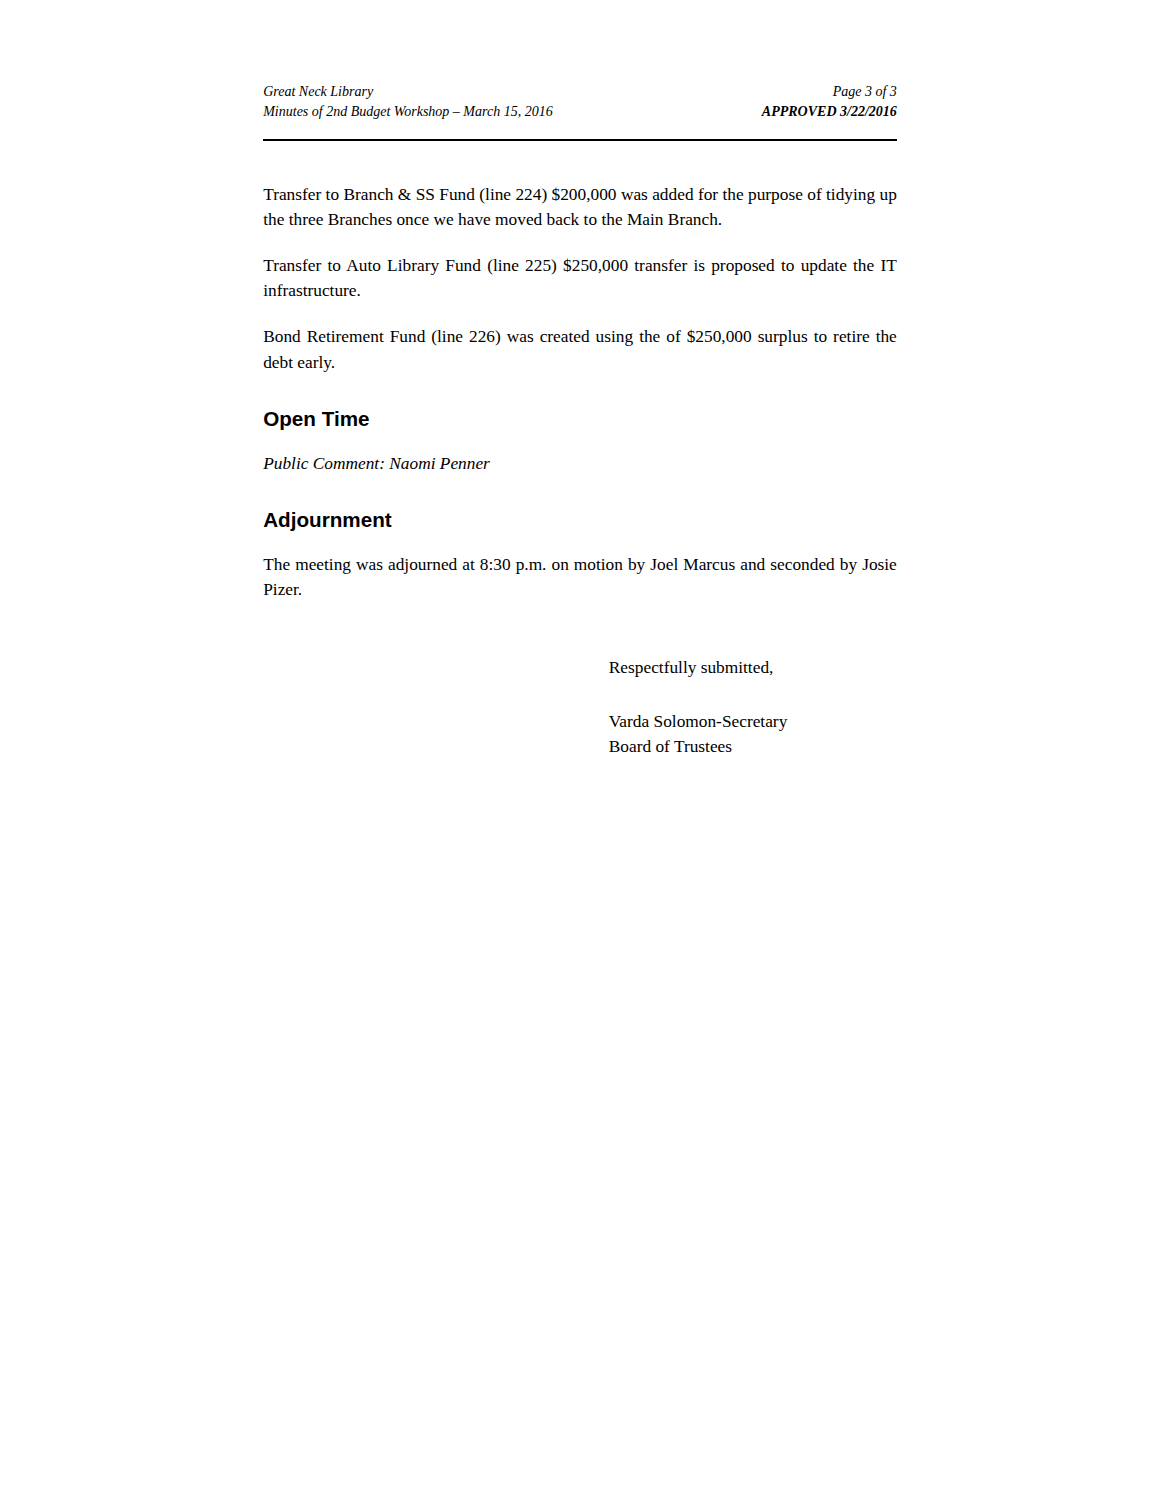Great Neck Library
Minutes of 2nd Budget Workshop – March 15, 2016
Page 3 of 3
APPROVED 3/22/2016
Transfer to Branch & SS Fund (line 224) $200,000 was added for the purpose of tidying up the three Branches once we have moved back to the Main Branch.
Transfer to Auto Library Fund (line 225) $250,000 transfer is proposed to update the IT infrastructure.
Bond Retirement Fund (line 226) was created using the of $250,000 surplus to retire the debt early.
Open Time
Public Comment: Naomi Penner
Adjournment
The meeting was adjourned at 8:30 p.m. on motion by Joel Marcus and seconded by Josie Pizer.
Respectfully submitted,
Varda Solomon-Secretary
Board of Trustees